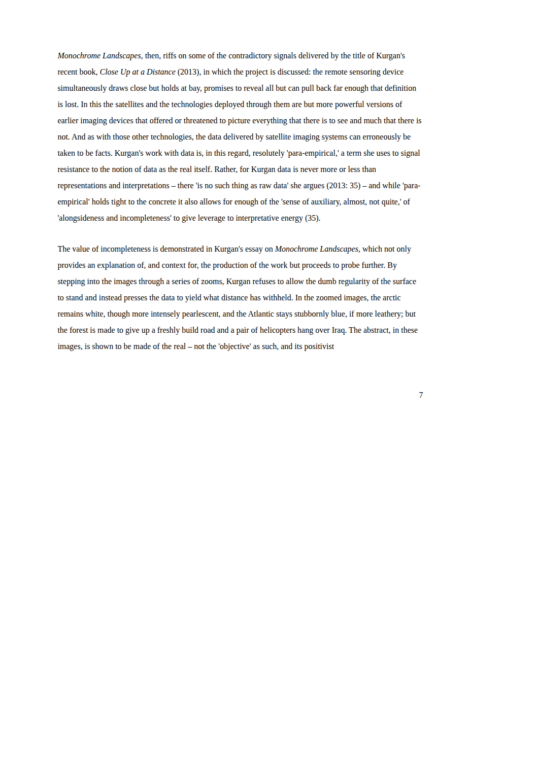Monochrome Landscapes, then, riffs on some of the contradictory signals delivered by the title of Kurgan's recent book, Close Up at a Distance (2013), in which the project is discussed: the remote sensoring device simultaneously draws close but holds at bay, promises to reveal all but can pull back far enough that definition is lost. In this the satellites and the technologies deployed through them are but more powerful versions of earlier imaging devices that offered or threatened to picture everything that there is to see and much that there is not. And as with those other technologies, the data delivered by satellite imaging systems can erroneously be taken to be facts. Kurgan's work with data is, in this regard, resolutely 'para-empirical,' a term she uses to signal resistance to the notion of data as the real itself. Rather, for Kurgan data is never more or less than representations and interpretations – there 'is no such thing as raw data' she argues (2013: 35) – and while 'para-empirical' holds tight to the concrete it also allows for enough of the 'sense of auxiliary, almost, not quite,' of 'alongsideness and incompleteness' to give leverage to interpretative energy (35).
The value of incompleteness is demonstrated in Kurgan's essay on Monochrome Landscapes, which not only provides an explanation of, and context for, the production of the work but proceeds to probe further. By stepping into the images through a series of zooms, Kurgan refuses to allow the dumb regularity of the surface to stand and instead presses the data to yield what distance has withheld. In the zoomed images, the arctic remains white, though more intensely pearlescent, and the Atlantic stays stubbornly blue, if more leathery; but the forest is made to give up a freshly build road and a pair of helicopters hang over Iraq. The abstract, in these images, is shown to be made of the real – not the 'objective' as such, and its positivist
7